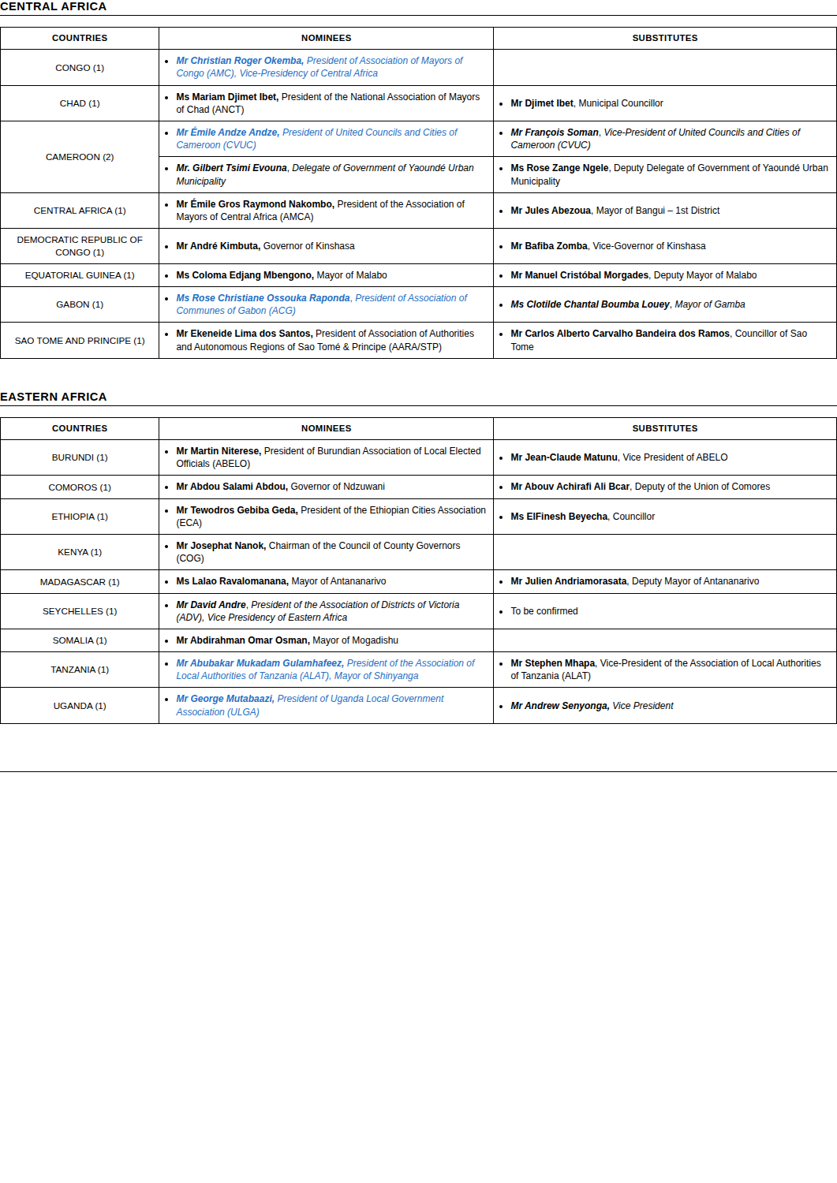CENTRAL AFRICA
| COUNTRIES | NOMINEES | SUBSTITUTES |
| --- | --- | --- |
| CONGO (1) | Mr Christian Roger Okemba, President of Association of Mayors of Congo (AMC), Vice-Presidency of Central Africa | |
| CHAD (1) | Ms Mariam Djimet Ibet, President of the National Association of Mayors of Chad (ANCT) | Mr Djimet Ibet , Municipal Councillor |
| CAMEROON (2) | Mr Émile Andze Andze, President of United Councils and Cities of Cameroon (CVUC) | Mr François Soman , Vice-President of United Councils and Cities of Cameroon (CVUC) |
| Mr. Gilbert Tsimi Evouna , Delegate of Government of Yaoundé Urban Municipality | Ms Rose Zange Ngele , Deputy Delegate of Government of Yaoundé Urban Municipality |
| CENTRAL AFRICA (1) | Mr Émile Gros Raymond Nakombo, President of the Association of Mayors of Central Africa (AMCA) | Mr Jules Abezoua , Mayor of Bangui – 1st District |
| DEMOCRATIC REPUBLIC OF CONGO (1) | Mr André Kimbuta, Governor of Kinshasa | Mr Bafiba Zomba , Vice-Governor of Kinshasa |
| EQUATORIAL GUINEA (1) | Ms Coloma Edjang Mbengono, Mayor of Malabo | Mr Manuel Cristóbal Morgades , Deputy Mayor of Malabo |
| GABON (1) | Ms Rose Christiane Ossouka Raponda , President of Association of Communes of Gabon (ACG) | Ms Clotilde Chantal Boumba Louey , Mayor of Gamba |
| SAO TOME AND PRINCIPE (1) | Mr Ekeneide Lima dos Santos, President of Association of Authorities and Autonomous Regions of Sao Tomé & Principe (AARA/STP) | Mr Carlos Alberto Carvalho Bandeira dos Ramos , Councillor of Sao Tome |
EASTERN AFRICA
| COUNTRIES | NOMINEES | SUBSTITUTES |
| --- | --- | --- |
| BURUNDI (1) | Mr Martin Niterese, President of Burundian Association of Local Elected Officials (ABELO) | Mr Jean-Claude Matunu , Vice President of ABELO |
| COMOROS (1) | Mr Abdou Salami Abdou, Governor of Ndzuwani | Mr Abouv Achirafi Ali Bcar , Deputy of the Union of Comores |
| ETHIOPIA (1) | Mr Tewodros Gebiba Geda, President of the Ethiopian Cities Association (ECA) | Ms ElFinesh Beyecha , Councillor |
| KENYA (1) | Mr Josephat Nanok, Chairman of the Council of County Governors (COG) | |
| MADAGASCAR (1) | Ms Lalao Ravalomanana, Mayor of Antananarivo | Mr Julien Andriamorasata , Deputy Mayor of Antananarivo |
| SEYCHELLES (1) | Mr David Andre , President of the Association of Districts of Victoria (ADV), Vice Presidency of Eastern Africa | To be confirmed |
| SOMALIA (1) | Mr Abdirahman Omar Osman, Mayor of Mogadishu | |
| TANZANIA (1) | Mr Abubakar Mukadam Gulamhafeez, President of the Association of Local Authorities of Tanzania (ALAT), Mayor of Shinyanga | Mr Stephen Mhapa , Vice-President of the Association of Local Authorities of Tanzania (ALAT) |
| UGANDA (1) | Mr George Mutabaazi, President of Uganda Local Government Association (ULGA) | Mr Andrew Senyonga, Vice President |